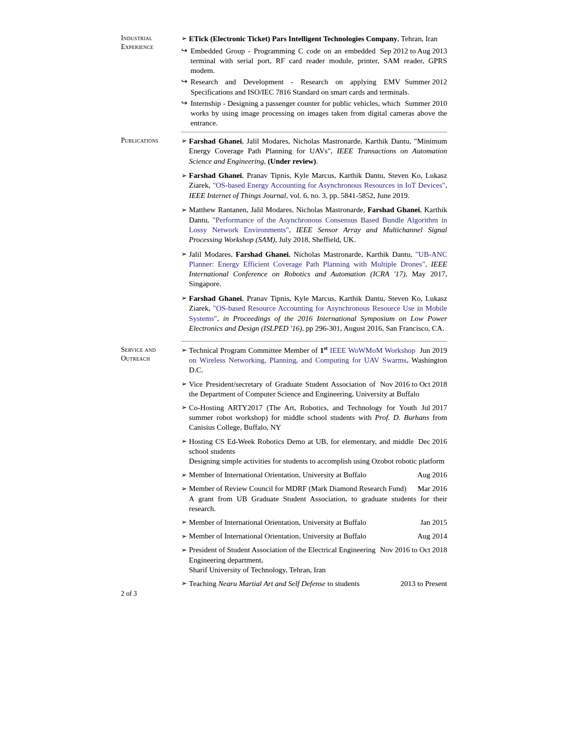| Industrial Experience | ETick (Electronic Ticket) Pars Intelligent Technologies Company , Tehran, Iran Sep 2012 to Aug 2013 Embedded Group - Programming C code on an embedded terminal with serial port, RF card reader module, printer, SAM reader, GPRS modem. Summer 2012 Research and Development - Research on applying EMV Specifications and ISO/IEC 7816 Standard on smart cards and terminals. Summer 2010 Internship - Designing a passenger counter for public vehicles, which works by using image processing on images taken from digital cameras above the entrance. |
| Publications | Farshad Ghanei , Jalil Modares, Nicholas Mastronarde, Karthik Dantu, "Minimum Energy Coverage Path Planning for UAVs", IEEE Transactions on Automation Science and Engineering , (Under review) . Farshad Ghanei , Pranav Tipnis, Kyle Marcus, Karthik Dantu, Steven Ko, Lukasz Ziarek, "OS-based Energy Accounting for Asynchronous Resources in IoT Devices" , IEEE Internet of Things Journal , vol. 6, no. 3, pp. 5841-5852, June 2019. Matthew Rantanen, Jalil Modares, Nicholas Mastronarde, Farshad Ghanei , Karthik Dantu, "Performance of the Asynchronous Consensus Based Bundle Algorithm in Lossy Network Environments" , IEEE Sensor Array and Multichannel Signal Processing Workshop (SAM) , July 2018, Sheffield, UK. Jalil Modares, Farshad Ghanei , Nicholas Mastronarde, Karthik Dantu, "UB-ANC Planner: Energy Efficient Coverage Path Planning with Multiple Drones" , IEEE International Conference on Robotics and Automation (ICRA '17) , May 2017, Singapore. Farshad Ghanei , Pranav Tipnis, Kyle Marcus, Karthik Dantu, Steven Ko, Lukasz Ziarek, "OS-based Resource Accounting for Asynchronous Resource Use in Mobile Systems" , in Proceedings of the 2016 International Symposium on Low Power Electronics and Design (ISLPED '16) , pp 296-301, August 2016, San Francisco, CA. |
| Service and Outreach | Jun 2019 Technical Program Committee Member of 1 st IEEE WoWMoM Workshop on Wireless Networking, Planning, and Computing for UAV Swarms , Washington D.C. Nov 2016 to Oct 2018 Vice President/secretary of Graduate Student Association of the Department of Computer Science and Engineering, University at Buffalo Jul 2017 Co-Hosting ARTY2017 (The Art, Robotics, and Technology for Youth summer robot workshop) for middle school students with Prof. D. Burhans from Canisius College, Buffalo, NY Dec 2016 Hosting CS Ed-Week Robotics Demo at UB, for elementary, and middle school students Designing simple activities for students to accomplish using Ozobot robotic platform Aug 2016 Member of International Orientation, University at Buffalo Mar 2016 Member of Review Council for MDRF (Mark Diamond Research Fund) A grant from UB Graduate Student Association, to graduate students for their research. Jan 2015 Member of International Orientation, University at Buffalo Aug 2014 Member of International Orientation, University at Buffalo Nov 2016 to Oct 2018 President of Student Association of the Electrical Engineering Engineering department, Sharif University of Technology, Tehran, Iran 2013 to Present Teaching Nearu Martial Art and Self Defense to students |
2 of 3